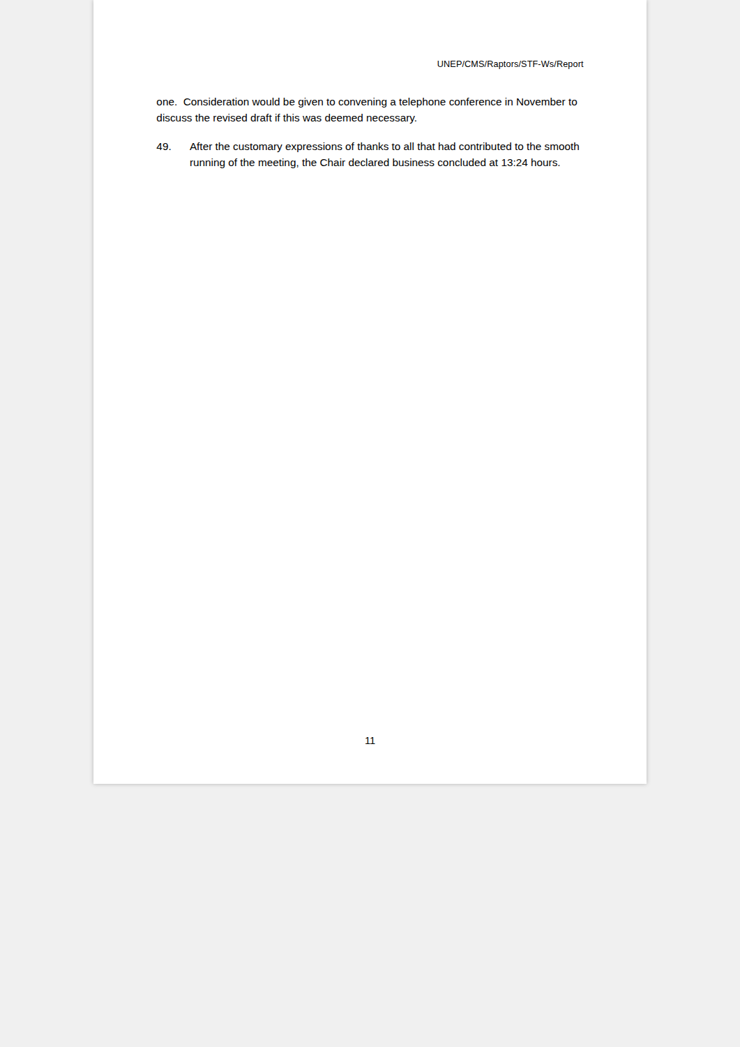UNEP/CMS/Raptors/STF-Ws/Report
one. Consideration would be given to convening a telephone conference in November to discuss the revised draft if this was deemed necessary.
49.
After the customary expressions of thanks to all that had contributed to the smooth running of the meeting, the Chair declared business concluded at 13:24 hours.
11